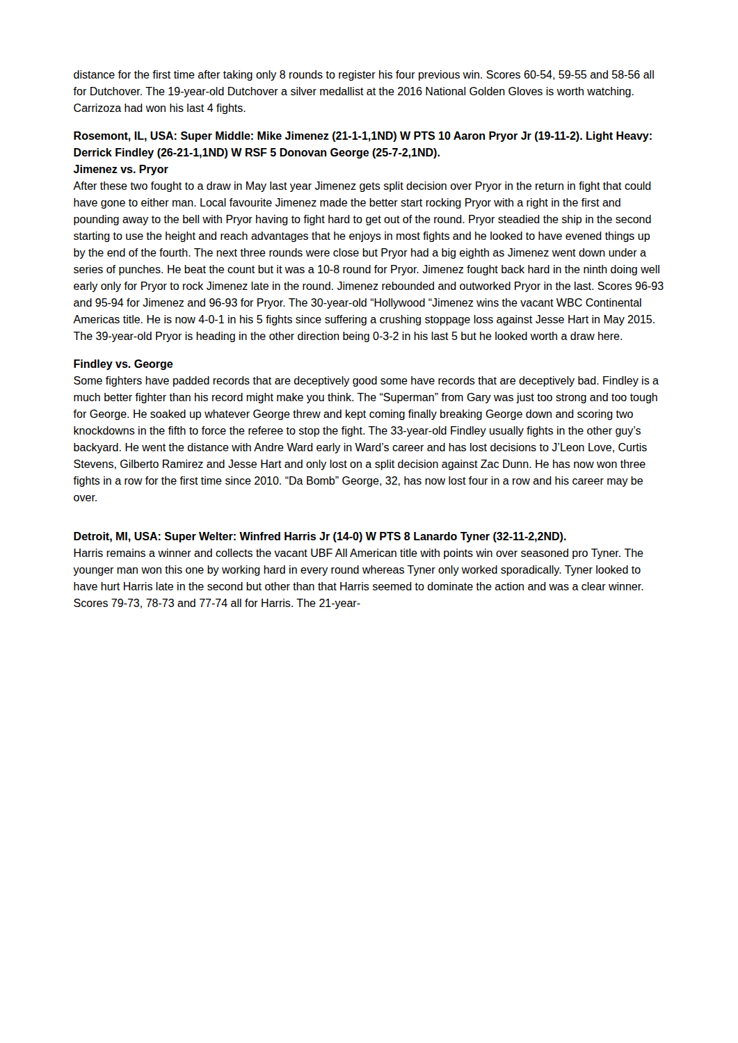distance for the first time after taking only 8 rounds to register his four previous win. Scores 60-54, 59-55 and 58-56 all for Dutchover. The 19-year-old Dutchover a silver medallist at the 2016 National Golden Gloves is worth watching. Carrizoza had won his last 4 fights.
Rosemont, IL, USA: Super Middle: Mike Jimenez (21-1-1,1ND) W PTS 10 Aaron Pryor Jr (19-11-2). Light Heavy: Derrick Findley (26-21-1,1ND) W RSF 5 Donovan George (25-7-2,1ND).
Jimenez vs. Pryor
After these two fought to a draw in May last year Jimenez gets split decision over Pryor in the return in fight that could have gone to either man. Local favourite Jimenez made the better start rocking Pryor with a right in the first and pounding away to the bell with Pryor having to fight hard to get out of the round. Pryor steadied the ship in the second starting to use the height and reach advantages that he enjoys in most fights and he looked to have evened things up by the end of the fourth. The next three rounds were close but Pryor had a big eighth as Jimenez went down under a series of punches. He beat the count but it was a 10-8 round for Pryor. Jimenez fought back hard in the ninth doing well early only for Pryor to rock Jimenez late in the round. Jimenez rebounded and outworked Pryor in the last. Scores 96-93 and 95-94 for Jimenez and 96-93 for Pryor. The 30-year-old “Hollywood “Jimenez wins the vacant WBC Continental Americas title. He is now 4-0-1 in his 5 fights since suffering a crushing stoppage loss against Jesse Hart in May 2015. The 39-year-old Pryor is heading in the other direction being 0-3-2 in his last 5 but he looked worth a draw here.
Findley vs. George
Some fighters have padded records that are deceptively good some have records that are deceptively bad. Findley is a much better fighter than his record might make you think. The “Superman” from Gary was just too strong and too tough for George. He soaked up whatever George threw and kept coming finally breaking George down and scoring two knockdowns in the fifth to force the referee to stop the fight. The 33-year-old Findley usually fights in the other guy’s backyard. He went the distance with Andre Ward early in Ward’s career and has lost decisions to J’Leon Love, Curtis Stevens, Gilberto Ramirez and Jesse Hart and only lost on a split decision against Zac Dunn. He has now won three fights in a row for the first time since 2010. “Da Bomb” George, 32, has now lost four in a row and his career may be over.
Detroit, MI, USA: Super Welter: Winfred Harris Jr (14-0) W PTS 8 Lanardo Tyner (32-11-2,2ND).
Harris remains a winner and collects the vacant UBF All American title with points win over seasoned pro Tyner. The younger man won this one by working hard in every round whereas Tyner only worked sporadically. Tyner looked to have hurt Harris late in the second but other than that Harris seemed to dominate the action and was a clear winner. Scores 79-73, 78-73 and 77-74 all for Harris. The 21-year-